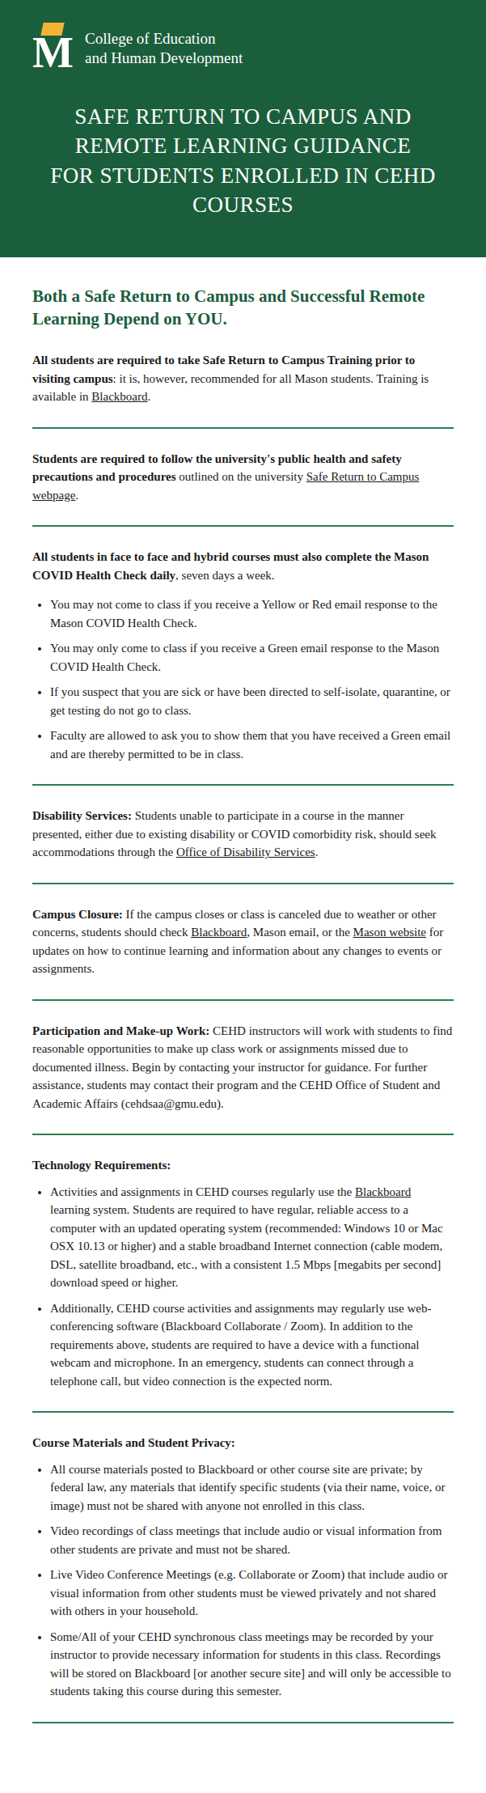M
College of Education
and Human Development
SAFE RETURN TO CAMPUS AND
REMOTE LEARNING GUIDANCE
FOR STUDENTS ENROLLED IN CEHD COURSES
Both a Safe Return to Campus and Successful Remote Learning Depend on YOU.
All students are required to take Safe Return to Campus Training prior to visiting campus: it is, however, recommended for all Mason students. Training is available in Blackboard.
Students are required to follow the university's public health and safety precautions and procedures outlined on the university Safe Return to Campus webpage.
All students in face to face and hybrid courses must also complete the Mason COVID Health Check daily, seven days a week.
You may not come to class if you receive a Yellow or Red email response to the Mason COVID Health Check.
You may only come to class if you receive a Green email response to the Mason COVID Health Check.
If you suspect that you are sick or have been directed to self-isolate, quarantine, or get testing do not go to class.
Faculty are allowed to ask you to show them that you have received a Green email and are thereby permitted to be in class.
Disability Services: Students unable to participate in a course in the manner presented, either due to existing disability or COVID comorbidity risk, should seek accommodations through the Office of Disability Services.
Campus Closure: If the campus closes or class is canceled due to weather or other concerns, students should check Blackboard, Mason email, or the Mason website for updates on how to continue learning and information about any changes to events or assignments.
Participation and Make-up Work: CEHD instructors will work with students to find reasonable opportunities to make up class work or assignments missed due to documented illness. Begin by contacting your instructor for guidance. For further assistance, students may contact their program and the CEHD Office of Student and Academic Affairs (cehdsaa@gmu.edu).
Technology Requirements:
Activities and assignments in CEHD courses regularly use the Blackboard learning system. Students are required to have regular, reliable access to a computer with an updated operating system (recommended: Windows 10 or Mac OSX 10.13 or higher) and a stable broadband Internet connection (cable modem, DSL, satellite broadband, etc., with a consistent 1.5 Mbps [megabits per second] download speed or higher.
Additionally, CEHD course activities and assignments may regularly use web-conferencing software (Blackboard Collaborate / Zoom). In addition to the requirements above, students are required to have a device with a functional webcam and microphone. In an emergency, students can connect through a telephone call, but video connection is the expected norm.
Course Materials and Student Privacy:
All course materials posted to Blackboard or other course site are private; by federal law, any materials that identify specific students (via their name, voice, or image) must not be shared with anyone not enrolled in this class.
Video recordings of class meetings that include audio or visual information from other students are private and must not be shared.
Live Video Conference Meetings (e.g. Collaborate or Zoom) that include audio or visual information from other students must be viewed privately and not shared with others in your household.
Some/All of your CEHD synchronous class meetings may be recorded by your instructor to provide necessary information for students in this class. Recordings will be stored on Blackboard [or another secure site] and will only be accessible to students taking this course during this semester.